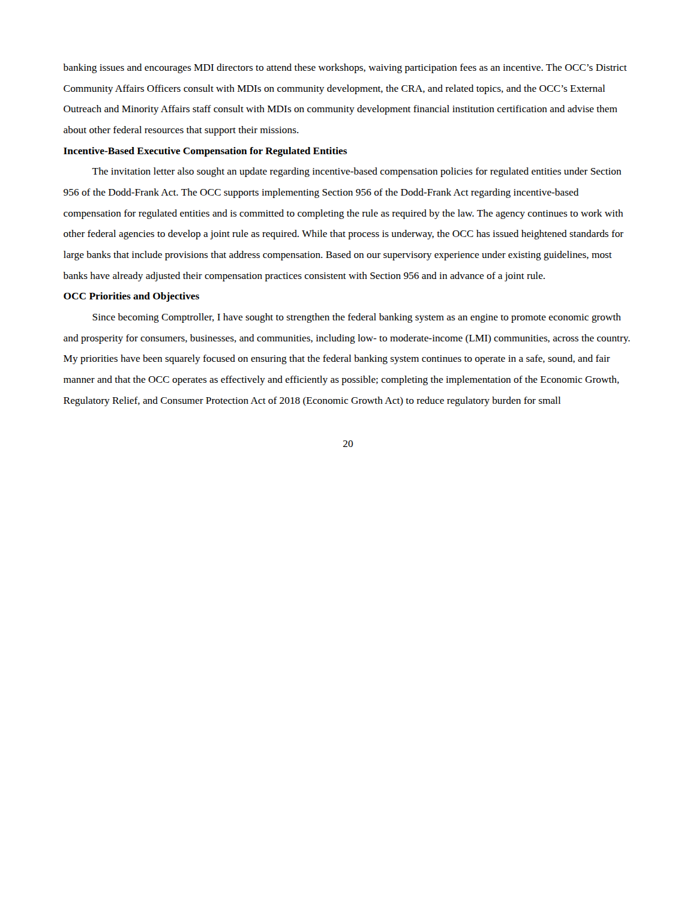banking issues and encourages MDI directors to attend these workshops, waiving participation fees as an incentive. The OCC’s District Community Affairs Officers consult with MDIs on community development, the CRA, and related topics, and the OCC’s External Outreach and Minority Affairs staff consult with MDIs on community development financial institution certification and advise them about other federal resources that support their missions.
Incentive-Based Executive Compensation for Regulated Entities
The invitation letter also sought an update regarding incentive-based compensation policies for regulated entities under Section 956 of the Dodd-Frank Act. The OCC supports implementing Section 956 of the Dodd-Frank Act regarding incentive-based compensation for regulated entities and is committed to completing the rule as required by the law. The agency continues to work with other federal agencies to develop a joint rule as required. While that process is underway, the OCC has issued heightened standards for large banks that include provisions that address compensation. Based on our supervisory experience under existing guidelines, most banks have already adjusted their compensation practices consistent with Section 956 and in advance of a joint rule.
OCC Priorities and Objectives
Since becoming Comptroller, I have sought to strengthen the federal banking system as an engine to promote economic growth and prosperity for consumers, businesses, and communities, including low- to moderate-income (LMI) communities, across the country. My priorities have been squarely focused on ensuring that the federal banking system continues to operate in a safe, sound, and fair manner and that the OCC operates as effectively and efficiently as possible; completing the implementation of the Economic Growth, Regulatory Relief, and Consumer Protection Act of 2018 (Economic Growth Act) to reduce regulatory burden for small
20